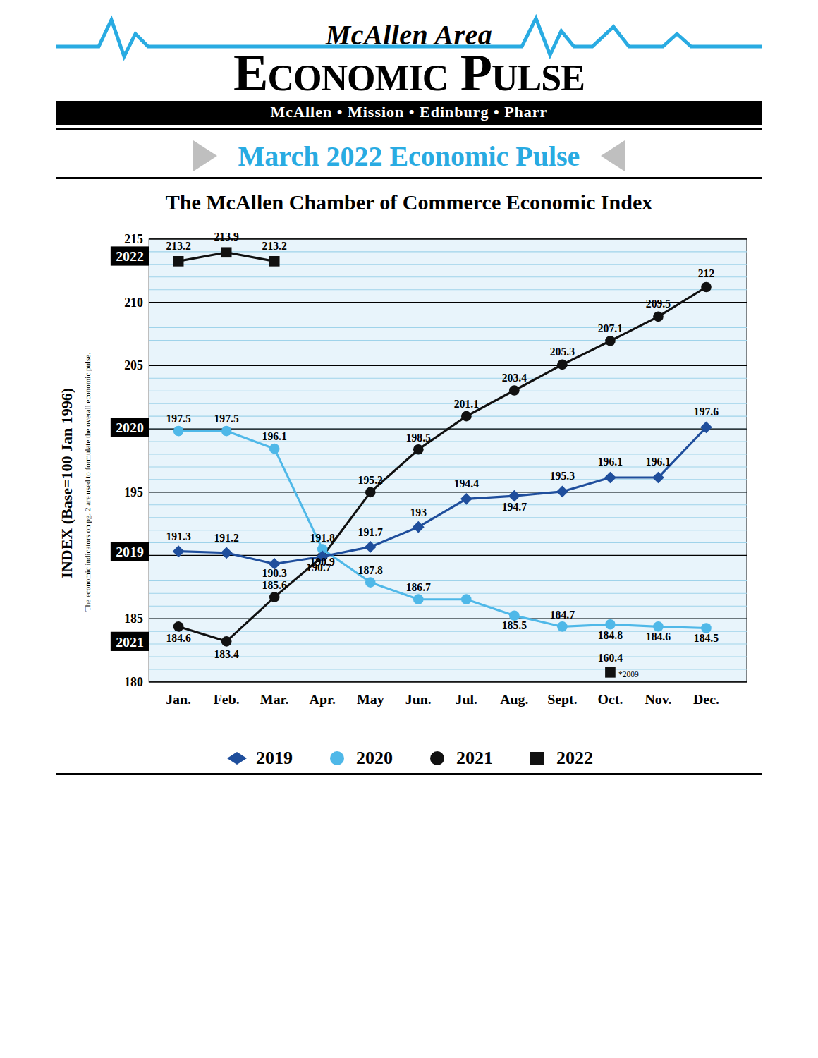McAllen Area
ECONOMIC PULSE
McAllen • Mission • Edinburg • Pharr
March 2022 Economic Pulse
The McAllen Chamber of Commerce Economic Index
INDEX (Base=100 Jan 1996)
The economic indicators on pg. 2 are used to formulate the overall economic pulse.
215 210 205 200 195 190 185 180 2022 2020 2019 2021 *2009 160.4 213.2 213.9 213.2 184.6 183.4 185.6 190.7 195.2 198.5 201.1 203.4 205.3 207.1 209.5 212 197.5 197.5 196.1 191.8 187.8 186.7 185.5 184.7 184.8 184.6 184.5 191.3 191.2 190.3 190.9 191.7 193 194.4 194.7 195.3 196.1 196.1 197.6 Jan. Feb. Mar. Apr. May Jun. Jul. Aug. Sept. Oct. Nov. Dec.
2019
2020
2021
2022